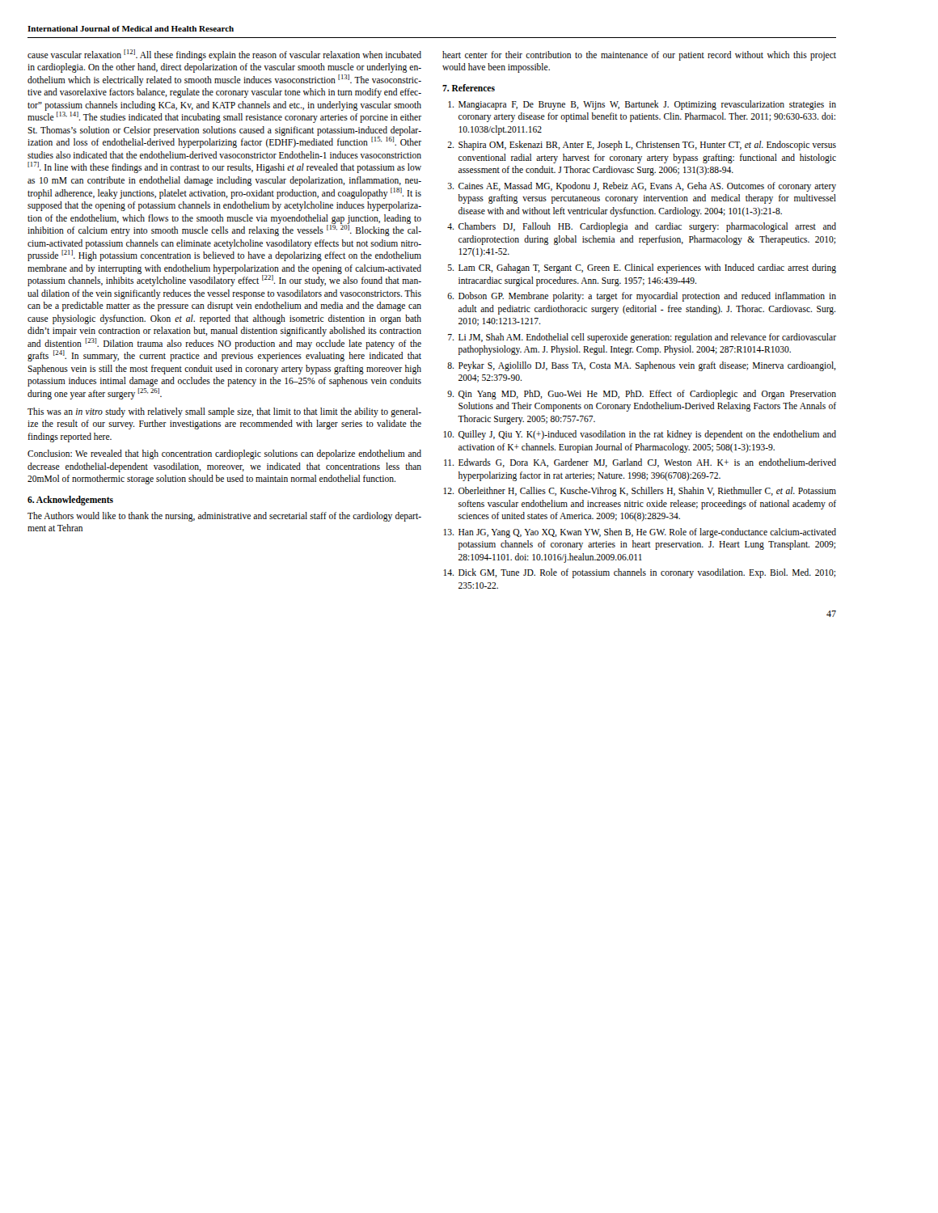International Journal of Medical and Health Research
cause vascular relaxation [12]. All these findings explain the reason of vascular relaxation when incubated in cardioplegia. On the other hand, direct depolarization of the vascular smooth muscle or underlying endothelium which is electrically related to smooth muscle induces vasoconstriction [13]. The vasoconstrictive and vasorelaxive factors balance, regulate the coronary vascular tone which in turn modify end effector” potassium channels including KCa, Kv, and KATP channels and etc., in underlying vascular smooth muscle [13, 14]. The studies indicated that incubating small resistance coronary arteries of porcine in either St. Thomas’s solution or Celsior preservation solutions caused a significant potassium-induced depolarization and loss of endothelial-derived hyperpolarizing factor (EDHF)-mediated function [15, 16]. Other studies also indicated that the endothelium-derived vasoconstrictor Endothelin-1 induces vasoconstriction [17]. In line with these findings and in contrast to our results, Higashi et al revealed that potassium as low as 10 mM can contribute in endothelial damage including vascular depolarization, inflammation, neutrophil adherence, leaky junctions, platelet activation, pro-oxidant production, and coagulopathy [18]. It is supposed that the opening of potassium channels in endothelium by acetylcholine induces hyperpolarization of the endothelium, which flows to the smooth muscle via myoendothelial gap junction, leading to inhibition of calcium entry into smooth muscle cells and relaxing the vessels [19, 20]. Blocking the calcium-activated potassium channels can eliminate acetylcholine vasodilatory effects but not sodium nitroprusside [21]. High potassium concentration is believed to have a depolarizing effect on the endothelium membrane and by interrupting with endothelium hyperpolarization and the opening of calcium-activated potassium channels, inhibits acetylcholine vasodilatory effect [22]. In our study, we also found that manual dilation of the vein significantly reduces the vessel response to vasodilators and vasoconstrictors. This can be a predictable matter as the pressure can disrupt vein endothelium and media and the damage can cause physiologic dysfunction. Okon et al. reported that although isometric distention in organ bath didn’t impair vein contraction or relaxation but, manual distention significantly abolished its contraction and distention [23]. Dilation trauma also reduces NO production and may occlude late patency of the grafts [24]. In summary, the current practice and previous experiences evaluating here indicated that Saphenous vein is still the most frequent conduit used in coronary artery bypass grafting moreover high potassium induces intimal damage and occludes the patency in the 16–25% of saphenous vein conduits during one year after surgery [25, 26].
This was an in vitro study with relatively small sample size, that limit to that limit the ability to generalize the result of our survey. Further investigations are recommended with larger series to validate the findings reported here.
Conclusion: We revealed that high concentration cardioplegic solutions can depolarize endothelium and decrease endothelial-dependent vasodilation, moreover, we indicated that concentrations less than 20mMol of normothermic storage solution should be used to maintain normal endothelial function.
6. Acknowledgements
The Authors would like to thank the nursing, administrative and secretarial staff of the cardiology department at Tehran
heart center for their contribution to the maintenance of our patient record without which this project would have been impossible.
7. References
Mangiacapra F, De Bruyne B, Wijns W, Bartunek J. Optimizing revascularization strategies in coronary artery disease for optimal benefit to patients. Clin. Pharmacol. Ther. 2011; 90:630-633. doi: 10.1038/clpt.2011.162
Shapira OM, Eskenazi BR, Anter E, Joseph L, Christensen TG, Hunter CT, et al. Endoscopic versus conventional radial artery harvest for coronary artery bypass grafting: functional and histologic assessment of the conduit. J Thorac Cardiovasc Surg. 2006; 131(3):88-94.
Caines AE, Massad MG, Kpodonu J, Rebeiz AG, Evans A, Geha AS. Outcomes of coronary artery bypass grafting versus percutaneous coronary intervention and medical therapy for multivessel disease with and without left ventricular dysfunction. Cardiology. 2004; 101(1-3):21-8.
Chambers DJ, Fallouh HB. Cardioplegia and cardiac surgery: pharmacological arrest and cardioprotection during global ischemia and reperfusion, Pharmacology & Therapeutics. 2010; 127(1):41-52.
Lam CR, Gahagan T, Sergant C, Green E. Clinical experiences with Induced cardiac arrest during intracardiac surgical procedures. Ann. Surg. 1957; 146:439-449.
Dobson GP. Membrane polarity: a target for myocardial protection and reduced inflammation in adult and pediatric cardiothoracic surgery (editorial - free standing). J. Thorac. Cardiovasc. Surg. 2010; 140:1213-1217.
Li JM, Shah AM. Endothelial cell superoxide generation: regulation and relevance for cardiovascular pathophysiology. Am. J. Physiol. Regul. Integr. Comp. Physiol. 2004; 287:R1014-R1030.
Peykar S, Agiolillo DJ, Bass TA, Costa MA. Saphenous vein graft disease; Minerva cardioangiol, 2004; 52:379-90.
Qin Yang MD, PhD, Guo-Wei He MD, PhD. Effect of Cardioplegic and Organ Preservation Solutions and Their Components on Coronary Endothelium-Derived Relaxing Factors The Annals of Thoracic Surgery. 2005; 80:757-767.
Quilley J, Qiu Y. K(+)-induced vasodilation in the rat kidney is dependent on the endothelium and activation of K+ channels. Europian Journal of Pharmacology. 2005; 508(1-3):193-9.
Edwards G, Dora KA, Gardener MJ, Garland CJ, Weston AH. K+ is an endothelium-derived hyperpolarizing factor in rat arteries; Nature. 1998; 396(6708):269-72.
Oberleithner H, Callies C, Kusche-Vihrog K, Schillers H, Shahin V, Riethmuller C, et al. Potassium softens vascular endothelium and increases nitric oxide release; proceedings of national academy of sciences of united states of America. 2009; 106(8):2829-34.
Han JG, Yang Q, Yao XQ, Kwan YW, Shen B, He GW. Role of large-conductance calcium-activated potassium channels of coronary arteries in heart preservation. J. Heart Lung Transplant. 2009; 28:1094-1101. doi: 10.1016/j.healun.2009.06.011
Dick GM, Tune JD. Role of potassium channels in coronary vasodilation. Exp. Biol. Med. 2010; 235:10-22.
47